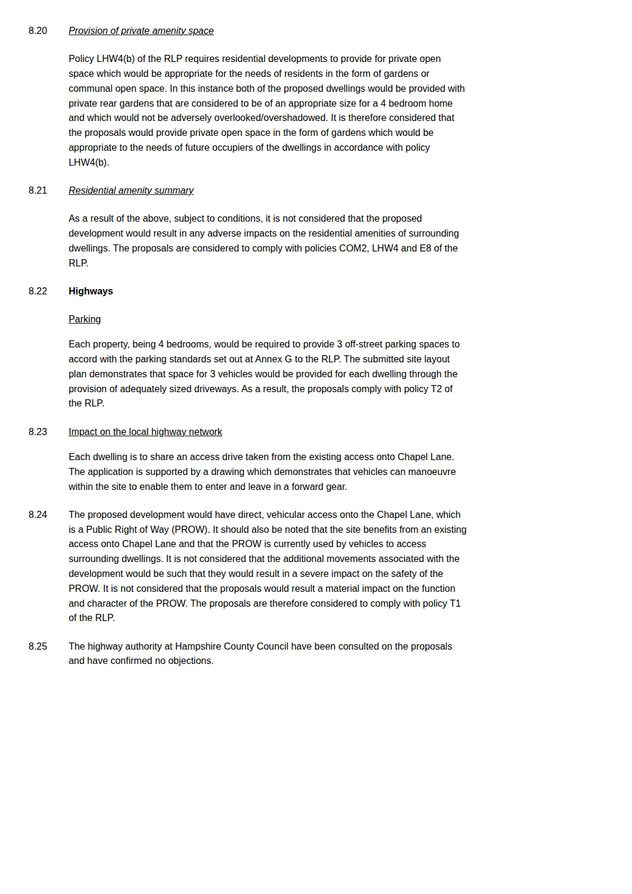8.20
Provision of private amenity space
Policy LHW4(b) of the RLP requires residential developments to provide for private open space which would be appropriate for the needs of residents in the form of gardens or communal open space. In this instance both of the proposed dwellings would be provided with private rear gardens that are considered to be of an appropriate size for a 4 bedroom home and which would not be adversely overlooked/overshadowed. It is therefore considered that the proposals would provide private open space in the form of gardens which would be appropriate to the needs of future occupiers of the dwellings in accordance with policy LHW4(b).
8.21
Residential amenity summary
As a result of the above, subject to conditions, it is not considered that the proposed development would result in any adverse impacts on the residential amenities of surrounding dwellings. The proposals are considered to comply with policies COM2, LHW4 and E8 of the RLP.
8.22
Highways
Parking
Each property, being 4 bedrooms, would be required to provide 3 off-street parking spaces to accord with the parking standards set out at Annex G to the RLP. The submitted site layout plan demonstrates that space for 3 vehicles would be provided for each dwelling through the provision of adequately sized driveways. As a result, the proposals comply with policy T2 of the RLP.
8.23
Impact on the local highway network
Each dwelling is to share an access drive taken from the existing access onto Chapel Lane. The application is supported by a drawing which demonstrates that vehicles can manoeuvre within the site to enable them to enter and leave in a forward gear.
8.24
The proposed development would have direct, vehicular access onto the Chapel Lane, which is a Public Right of Way (PROW). It should also be noted that the site benefits from an existing access onto Chapel Lane and that the PROW is currently used by vehicles to access surrounding dwellings. It is not considered that the additional movements associated with the development would be such that they would result in a severe impact on the safety of the PROW. It is not considered that the proposals would result a material impact on the function and character of the PROW. The proposals are therefore considered to comply with policy T1 of the RLP.
8.25
The highway authority at Hampshire County Council have been consulted on the proposals and have confirmed no objections.